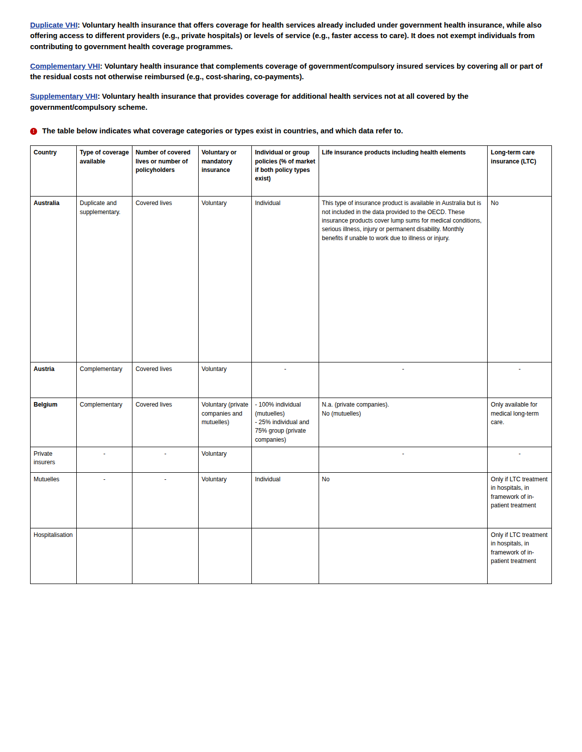Duplicate VHI: Voluntary health insurance that offers coverage for health services already included under government health insurance, while also offering access to different providers (e.g., private hospitals) or levels of service (e.g., faster access to care). It does not exempt individuals from contributing to government health coverage programmes.
Complementary VHI: Voluntary health insurance that complements coverage of government/compulsory insured services by covering all or part of the residual costs not otherwise reimbursed (e.g., cost-sharing, co-payments).
Supplementary VHI: Voluntary health insurance that provides coverage for additional health services not at all covered by the government/compulsory scheme.
! The table below indicates what coverage categories or types exist in countries, and which data refer to.
| Country | Type of coverage available | Number of covered lives or number of policyholders | Voluntary or mandatory insurance | Individual or group policies (% of market if both policy types exist) | Life insurance products including health elements | Long-term care insurance (LTC) |
| --- | --- | --- | --- | --- | --- | --- |
| Australia | Duplicate and supplementary. | Covered lives | Voluntary | Individual | This type of insurance product is available in Australia but is not included in the data provided to the OECD. These insurance products cover lump sums for medical conditions, serious illness, injury or permanent disability. Monthly benefits if unable to work due to illness or injury. | No |
| Austria | Complementary | Covered lives | Voluntary | - | - | - |
| Belgium | Complementary | Covered lives | Voluntary (private companies and mutuelles) | - 100% individual (mutuelles) - 25% individual and 75% group (private companies) | N.a. (private companies). No (mutuelles) | Only available for medical long-term care. |
| Private insurers | - | - | Voluntary | | - | - |
| Mutuelles | - | - | Voluntary | Individual | No | Only if LTC treatment in hospitals, in framework of in-patient treatment |
| Hospitalisation | | | | | | Only if LTC treatment in hospitals, in framework of in-patient treatment |